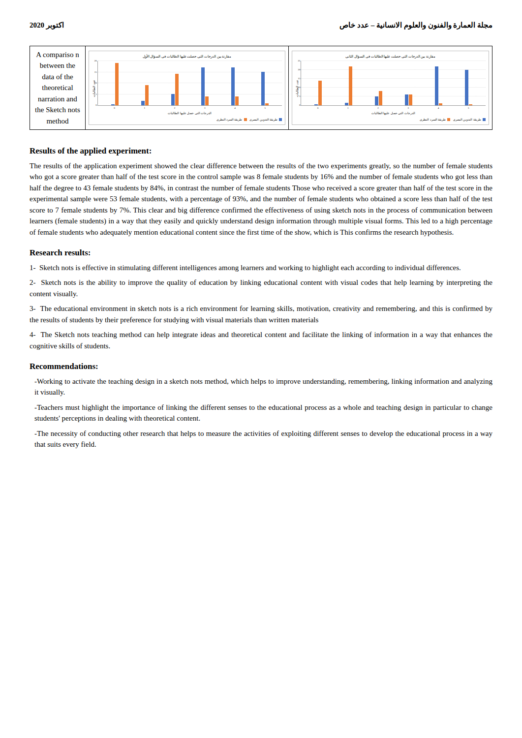اكتوبر 2020
مجلة العمارة والفنون والعلوم الانسانية – عدد خاص
| A compariso n between the data of the theoretical narration and the Sketch nots method | مقارنة بين الدرجات التى حصلت عليها الطالبات فى السؤال الأول عدد الطالبات 20 15 10 5 0 0 1 2 3 4 5 الدرجات التى حصل عليها الطالبات طريقة التدوين البصرى طريقة السرد النظرى | مقارنة بين الدرجات التى حصلت عليها الطالبات فى السؤال الثانى عدد الطالبات 25 20 15 10 5 0 0 1 2 3 4 5 الدرجات التى حصل عليها الطالبات طريقة التدوين البصرى طريقة السرد النظرى |
Results of the applied experiment:
The results of the application experiment showed the clear difference between the results of the two experiments greatly, so the number of female students who got a score greater than half of the test score in the control sample was 8 female students by 16% and the number of female students who got less than half the degree to 43 female students by 84%, in contrast the number of female students Those who received a score greater than half of the test score in the experimental sample were 53 female students, with a percentage of 93%, and the number of female students who obtained a score less than half of the test score to 7 female students by 7%. This clear and big difference confirmed the effectiveness of using sketch nots in the process of communication between learners (female students) in a way that they easily and quickly understand design information through multiple visual forms. This led to a high percentage of female students who adequately mention educational content since the first time of the show, which is This confirms the research hypothesis.
Research results:
1- Sketch nots is effective in stimulating different intelligences among learners and working to highlight each according to individual differences.
2- Sketch nots is the ability to improve the quality of education by linking educational content with visual codes that help learning by interpreting the content visually.
3- The educational environment in sketch nots is a rich environment for learning skills, motivation, creativity and remembering, and this is confirmed by the results of students by their preference for studying with visual materials than written materials
4- The Sketch nots teaching method can help integrate ideas and theoretical content and facilitate the linking of information in a way that enhances the cognitive skills of students.
Recommendations:
-Working to activate the teaching design in a sketch nots method, which helps to improve understanding, remembering, linking information and analyzing it visually.
-Teachers must highlight the importance of linking the different senses to the educational process as a whole and teaching design in particular to change students' perceptions in dealing with theoretical content.
-The necessity of conducting other research that helps to measure the activities of exploiting different senses to develop the educational process in a way that suits every field.